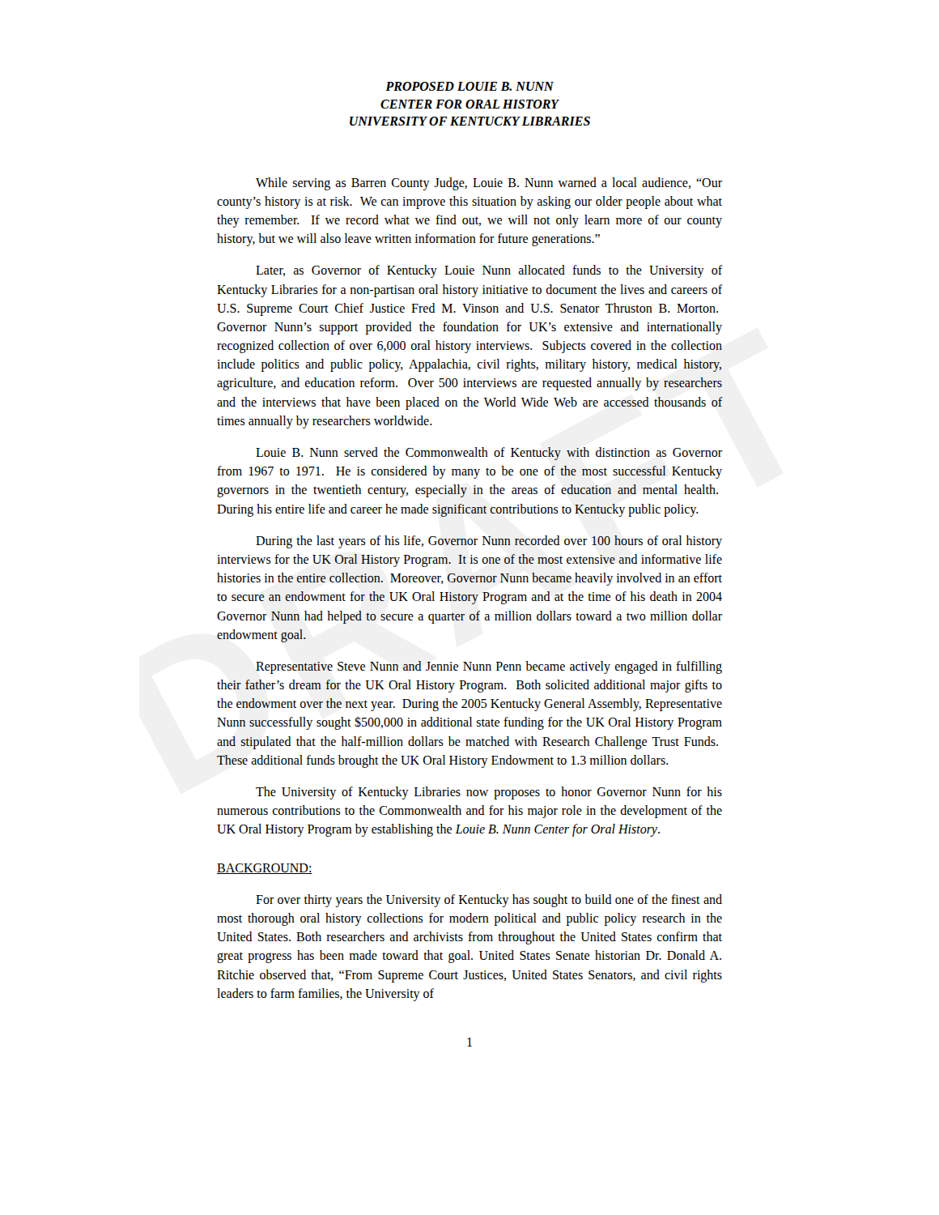DRAFT
PROPOSED LOUIE B. NUNN CENTER FOR ORAL HISTORY UNIVERSITY OF KENTUCKY LIBRARIES
While serving as Barren County Judge, Louie B. Nunn warned a local audience, “Our county’s history is at risk. We can improve this situation by asking our older people about what they remember. If we record what we find out, we will not only learn more of our county history, but we will also leave written information for future generations.”
Later, as Governor of Kentucky Louie Nunn allocated funds to the University of Kentucky Libraries for a non-partisan oral history initiative to document the lives and careers of U.S. Supreme Court Chief Justice Fred M. Vinson and U.S. Senator Thruston B. Morton. Governor Nunn’s support provided the foundation for UK’s extensive and internationally recognized collection of over 6,000 oral history interviews. Subjects covered in the collection include politics and public policy, Appalachia, civil rights, military history, medical history, agriculture, and education reform. Over 500 interviews are requested annually by researchers and the interviews that have been placed on the World Wide Web are accessed thousands of times annually by researchers worldwide.
Louie B. Nunn served the Commonwealth of Kentucky with distinction as Governor from 1967 to 1971. He is considered by many to be one of the most successful Kentucky governors in the twentieth century, especially in the areas of education and mental health. During his entire life and career he made significant contributions to Kentucky public policy.
During the last years of his life, Governor Nunn recorded over 100 hours of oral history interviews for the UK Oral History Program. It is one of the most extensive and informative life histories in the entire collection. Moreover, Governor Nunn became heavily involved in an effort to secure an endowment for the UK Oral History Program and at the time of his death in 2004 Governor Nunn had helped to secure a quarter of a million dollars toward a two million dollar endowment goal.
Representative Steve Nunn and Jennie Nunn Penn became actively engaged in fulfilling their father’s dream for the UK Oral History Program. Both solicited additional major gifts to the endowment over the next year. During the 2005 Kentucky General Assembly, Representative Nunn successfully sought $500,000 in additional state funding for the UK Oral History Program and stipulated that the half-million dollars be matched with Research Challenge Trust Funds. These additional funds brought the UK Oral History Endowment to 1.3 million dollars.
The University of Kentucky Libraries now proposes to honor Governor Nunn for his numerous contributions to the Commonwealth and for his major role in the development of the UK Oral History Program by establishing the Louie B. Nunn Center for Oral History.
Background:
For over thirty years the University of Kentucky has sought to build one of the finest and most thorough oral history collections for modern political and public policy research in the United States. Both researchers and archivists from throughout the United States confirm that great progress has been made toward that goal. United States Senate historian Dr. Donald A. Ritchie observed that, “From Supreme Court Justices, United States Senators, and civil rights leaders to farm families, the University of
1